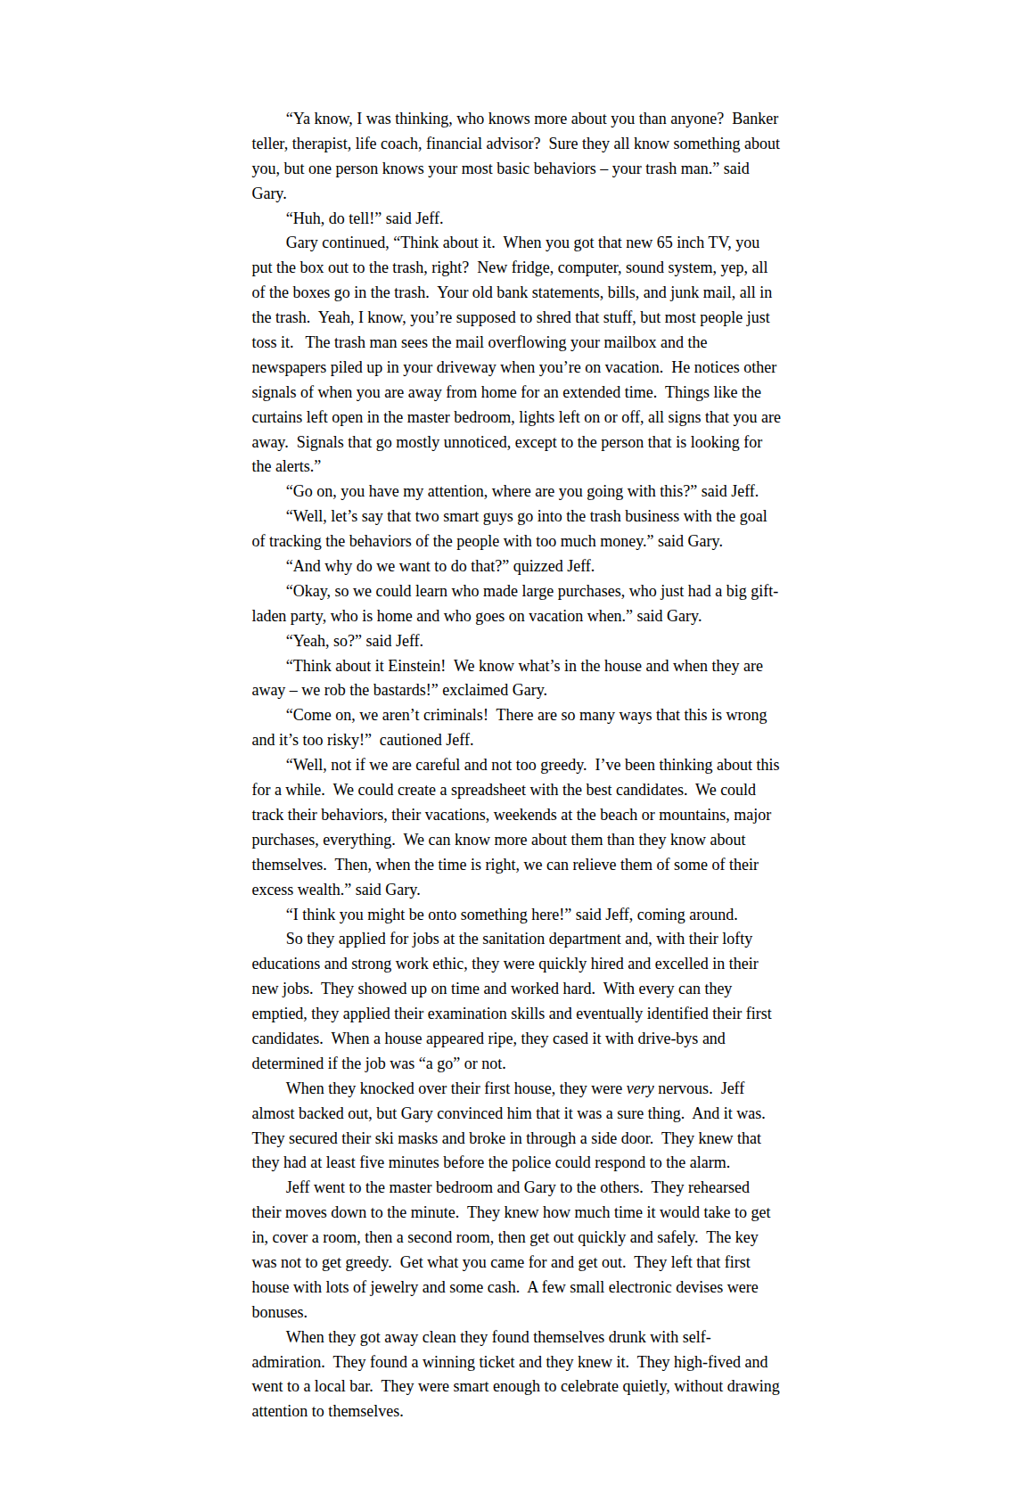“Ya know, I was thinking, who knows more about you than anyone? Banker teller, therapist, life coach, financial advisor? Sure they all know something about you, but one person knows your most basic behaviors – your trash man.” said Gary.
“Huh, do tell!” said Jeff.
Gary continued, “Think about it. When you got that new 65 inch TV, you put the box out to the trash, right? New fridge, computer, sound system, yep, all of the boxes go in the trash. Your old bank statements, bills, and junk mail, all in the trash. Yeah, I know, you’re supposed to shred that stuff, but most people just toss it. The trash man sees the mail overflowing your mailbox and the newspapers piled up in your driveway when you’re on vacation. He notices other signals of when you are away from home for an extended time. Things like the curtains left open in the master bedroom, lights left on or off, all signs that you are away. Signals that go mostly unnoticed, except to the person that is looking for the alerts.”
“Go on, you have my attention, where are you going with this?” said Jeff.
“Well, let’s say that two smart guys go into the trash business with the goal of tracking the behaviors of the people with too much money.” said Gary.
“And why do we want to do that?” quizzed Jeff.
“Okay, so we could learn who made large purchases, who just had a big gift-laden party, who is home and who goes on vacation when.” said Gary.
“Yeah, so?” said Jeff.
“Think about it Einstein! We know what’s in the house and when they are away – we rob the bastards!” exclaimed Gary.
“Come on, we aren’t criminals! There are so many ways that this is wrong and it’s too risky!” cautioned Jeff.
“Well, not if we are careful and not too greedy. I’ve been thinking about this for a while. We could create a spreadsheet with the best candidates. We could track their behaviors, their vacations, weekends at the beach or mountains, major purchases, everything. We can know more about them than they know about themselves. Then, when the time is right, we can relieve them of some of their excess wealth.” said Gary.
“I think you might be onto something here!” said Jeff, coming around.
So they applied for jobs at the sanitation department and, with their lofty educations and strong work ethic, they were quickly hired and excelled in their new jobs. They showed up on time and worked hard. With every can they emptied, they applied their examination skills and eventually identified their first candidates. When a house appeared ripe, they cased it with drive-bys and determined if the job was “a go” or not.
When they knocked over their first house, they were very nervous. Jeff almost backed out, but Gary convinced him that it was a sure thing. And it was. They secured their ski masks and broke in through a side door. They knew that they had at least five minutes before the police could respond to the alarm.
Jeff went to the master bedroom and Gary to the others. They rehearsed their moves down to the minute. They knew how much time it would take to get in, cover a room, then a second room, then get out quickly and safely. The key was not to get greedy. Get what you came for and get out. They left that first house with lots of jewelry and some cash. A few small electronic devises were bonuses.
When they got away clean they found themselves drunk with self-admiration. They found a winning ticket and they knew it. They high-fived and went to a local bar. They were smart enough to celebrate quietly, without drawing attention to themselves.